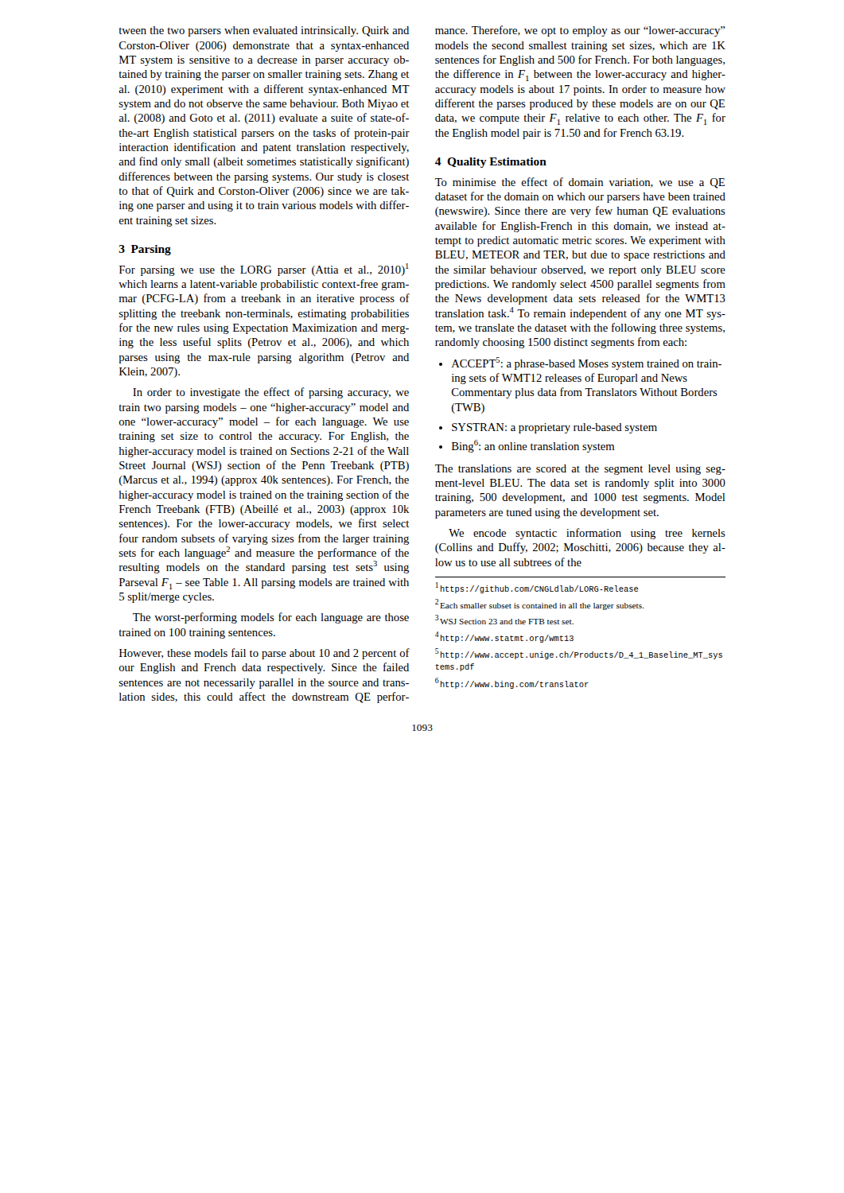tween the two parsers when evaluated intrinsically. Quirk and Corston-Oliver (2006) demonstrate that a syntax-enhanced MT system is sensitive to a decrease in parser accuracy obtained by training the parser on smaller training sets. Zhang et al. (2010) experiment with a different syntax-enhanced MT system and do not observe the same behaviour. Both Miyao et al. (2008) and Goto et al. (2011) evaluate a suite of state-of-the-art English statistical parsers on the tasks of protein-pair interaction identification and patent translation respectively, and find only small (albeit sometimes statistically significant) differences between the parsing systems. Our study is closest to that of Quirk and Corston-Oliver (2006) since we are taking one parser and using it to train various models with different training set sizes.
3 Parsing
For parsing we use the LORG parser (Attia et al., 2010)1 which learns a latent-variable probabilistic context-free grammar (PCFG-LA) from a treebank in an iterative process of splitting the treebank non-terminals, estimating probabilities for the new rules using Expectation Maximization and merging the less useful splits (Petrov et al., 2006), and which parses using the max-rule parsing algorithm (Petrov and Klein, 2007).
In order to investigate the effect of parsing accuracy, we train two parsing models – one “higher-accuracy” model and one “lower-accuracy” model – for each language. We use training set size to control the accuracy. For English, the higher-accuracy model is trained on Sections 2-21 of the Wall Street Journal (WSJ) section of the Penn Treebank (PTB) (Marcus et al., 1994) (approx 40k sentences). For French, the higher-accuracy model is trained on the training section of the French Treebank (FTB) (Abeillé et al., 2003) (approx 10k sentences). For the lower-accuracy models, we first select four random subsets of varying sizes from the larger training sets for each language2 and measure the performance of the resulting models on the standard parsing test sets3 using Parseval F1 – see Table 1. All parsing models are trained with 5 split/merge cycles.
The worst-performing models for each language are those trained on 100 training sentences.
However, these models fail to parse about 10 and 2 percent of our English and French data respectively. Since the failed sentences are not necessarily parallel in the source and translation sides, this could affect the downstream QE performance. Therefore, we opt to employ as our “lower-accuracy” models the second smallest training set sizes, which are 1K sentences for English and 500 for French. For both languages, the difference in F1 between the lower-accuracy and higher-accuracy models is about 17 points. In order to measure how different the parses produced by these models are on our QE data, we compute their F1 relative to each other. The F1 for the English model pair is 71.50 and for French 63.19.
4 Quality Estimation
To minimise the effect of domain variation, we use a QE dataset for the domain on which our parsers have been trained (newswire). Since there are very few human QE evaluations available for English-French in this domain, we instead attempt to predict automatic metric scores. We experiment with BLEU, METEOR and TER, but due to space restrictions and the similar behaviour observed, we report only BLEU score predictions. We randomly select 4500 parallel segments from the News development data sets released for the WMT13 translation task.4 To remain independent of any one MT system, we translate the dataset with the following three systems, randomly choosing 1500 distinct segments from each:
ACCEPT5: a phrase-based Moses system trained on training sets of WMT12 releases of Europarl and News Commentary plus data from Translators Without Borders (TWB)
SYSTRAN: a proprietary rule-based system
Bing6: an online translation system
The translations are scored at the segment level using segment-level BLEU. The data set is randomly split into 3000 training, 500 development, and 1000 test segments. Model parameters are tuned using the development set.
We encode syntactic information using tree kernels (Collins and Duffy, 2002; Moschitti, 2006) because they allow us to use all subtrees of the
1 https://github.com/CNGLdlab/LORG-Release
2 Each smaller subset is contained in all the larger subsets.
3 WSJ Section 23 and the FTB test set.
4 http://www.statmt.org/wmt13
5 http://www.accept.unige.ch/Products/D_4_1_Baseline_MT_systems.pdf
6 http://www.bing.com/translator
1093